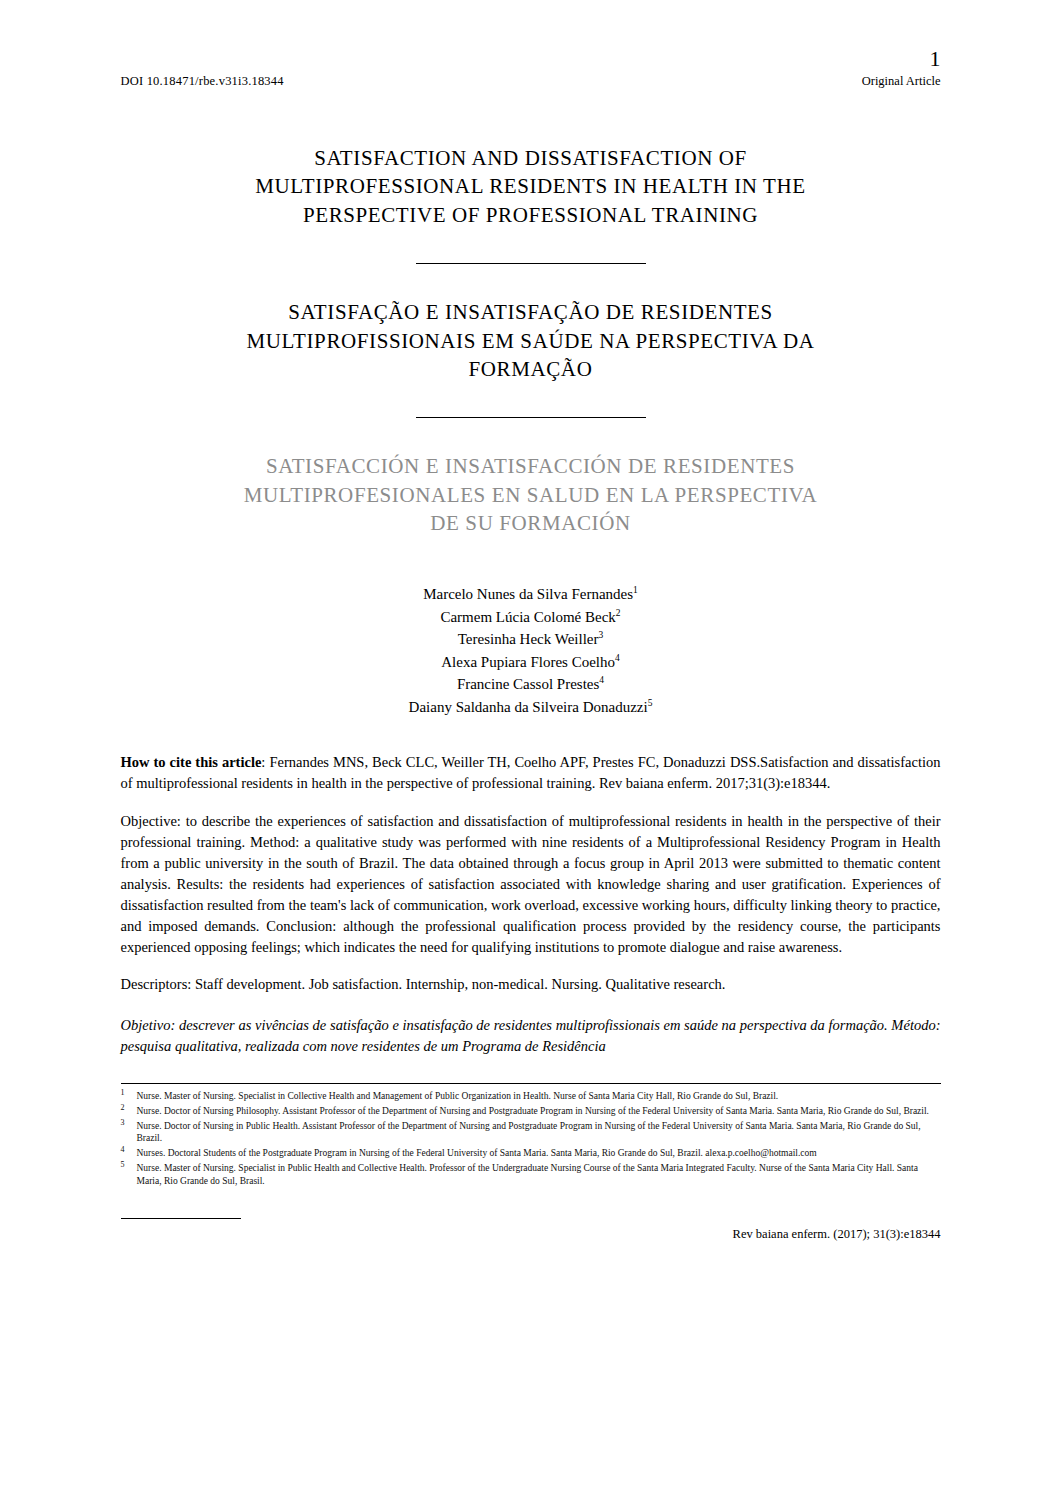DOI 10.18471/rbe.v31i3.18344
1
Original Article
Satisfaction and dissatisfaction of
multiprofessional residents in health in the
perspective of professional training
Satisfação e insatisfação de residentes
multiprofissionais em saúde na perspectiva da
formação
Satisfacción e insatisfacción de residentes
multiprofesionales en salud en la perspectiva
de su formación
Marcelo Nunes da Silva Fernandes1
Carmem Lúcia Colomé Beck2
Teresinha Heck Weiller3
Alexa Pupiara Flores Coelho4
Francine Cassol Prestes4
Daiany Saldanha da Silveira Donaduzzi5
How to cite this article: Fernandes MNS, Beck CLC, Weiller TH, Coelho APF, Prestes FC, Donaduzzi DSS.Satisfaction and dissatisfaction of multiprofessional residents in health in the perspective of professional training. Rev baiana enferm. 2017;31(3):e18344.
Objective: to describe the experiences of satisfaction and dissatisfaction of multiprofessional residents in health in the perspective of their professional training. Method: a qualitative study was performed with nine residents of a Multiprofessional Residency Program in Health from a public university in the south of Brazil. The data obtained through a focus group in April 2013 were submitted to thematic content analysis. Results: the residents had experiences of satisfaction associated with knowledge sharing and user gratification. Experiences of dissatisfaction resulted from the team's lack of communication, work overload, excessive working hours, difficulty linking theory to practice, and imposed demands. Conclusion: although the professional qualification process provided by the residency course, the participants experienced opposing feelings; which indicates the need for qualifying institutions to promote dialogue and raise awareness.
Descriptors: Staff development. Job satisfaction. Internship, non-medical. Nursing. Qualitative research.
Objetivo: descrever as vivências de satisfação e insatisfação de residentes multiprofissionais em saúde na perspectiva da formação. Método: pesquisa qualitativa, realizada com nove residentes de um Programa de Residência
Nurse. Master of Nursing. Specialist in Collective Health and Management of Public Organization in Health. Nurse of Santa Maria City Hall, Rio Grande do Sul, Brazil.
Nurse. Doctor of Nursing Philosophy. Assistant Professor of the Department of Nursing and Postgraduate Program in Nursing of the Federal University of Santa Maria. Santa Maria, Rio Grande do Sul, Brazil.
Nurse. Doctor of Nursing in Public Health. Assistant Professor of the Department of Nursing and Postgraduate Program in Nursing of the Federal University of Santa Maria. Santa Maria, Rio Grande do Sul, Brazil.
Nurses. Doctoral Students of the Postgraduate Program in Nursing of the Federal University of Santa Maria. Santa Maria, Rio Grande do Sul, Brazil. alexa.p.coelho@hotmail.com
Nurse. Master of Nursing. Specialist in Public Health and Collective Health. Professor of the Undergraduate Nursing Course of the Santa Maria Integrated Faculty. Nurse of the Santa Maria City Hall. Santa Maria, Rio Grande do Sul, Brasil.
Rev baiana enferm. (2017); 31(3):e18344